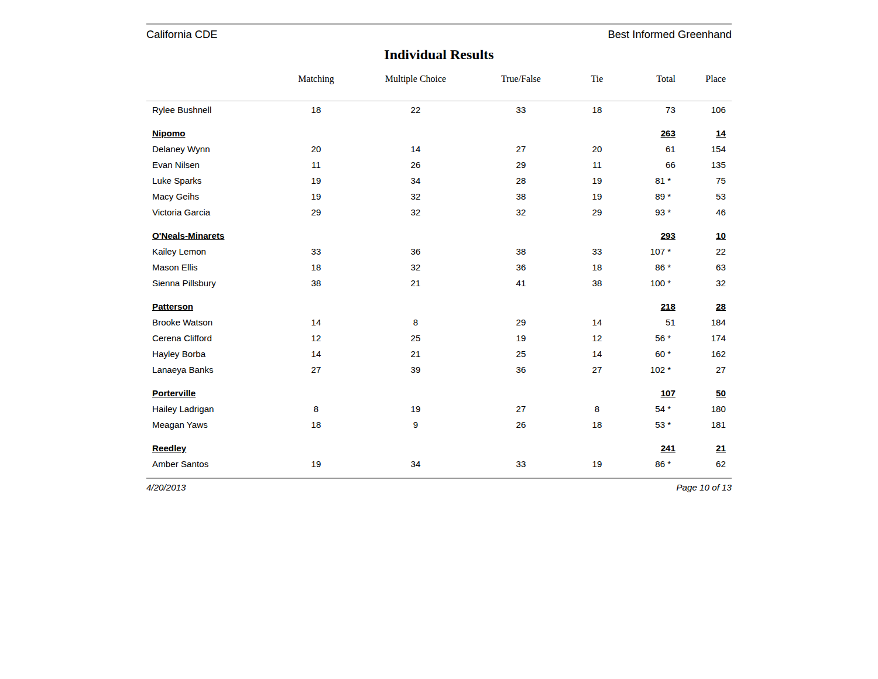California CDE
Best Informed Greenhand
Individual Results
| | Matching | Multiple Choice | True/False | Tie | Total | Place |
| --- | --- | --- | --- | --- | --- | --- |
| Rylee Bushnell | 18 | 22 | 33 | 18 | 73 | 106 |
| Nipomo | | | | | 263 | 14 |
| Delaney Wynn | 20 | 14 | 27 | 20 | 61 | 154 |
| Evan Nilsen | 11 | 26 | 29 | 11 | 66 | 135 |
| Luke Sparks | 19 | 34 | 28 | 19 | 81 * | 75 |
| Macy Geihs | 19 | 32 | 38 | 19 | 89 * | 53 |
| Victoria Garcia | 29 | 32 | 32 | 29 | 93 * | 46 |
| O'Neals-Minarets | | | | | 293 | 10 |
| Kailey Lemon | 33 | 36 | 38 | 33 | 107 * | 22 |
| Mason Ellis | 18 | 32 | 36 | 18 | 86 * | 63 |
| Sienna Pillsbury | 38 | 21 | 41 | 38 | 100 * | 32 |
| Patterson | | | | | 218 | 28 |
| Brooke Watson | 14 | 8 | 29 | 14 | 51 | 184 |
| Cerena Clifford | 12 | 25 | 19 | 12 | 56 * | 174 |
| Hayley Borba | 14 | 21 | 25 | 14 | 60 * | 162 |
| Lanaeya Banks | 27 | 39 | 36 | 27 | 102 * | 27 |
| Porterville | | | | | 107 | 50 |
| Hailey Ladrigan | 8 | 19 | 27 | 8 | 54 * | 180 |
| Meagan Yaws | 18 | 9 | 26 | 18 | 53 * | 181 |
| Reedley | | | | | 241 | 21 |
| Amber Santos | 19 | 34 | 33 | 19 | 86 * | 62 |
4/20/2013
Page 10 of 13